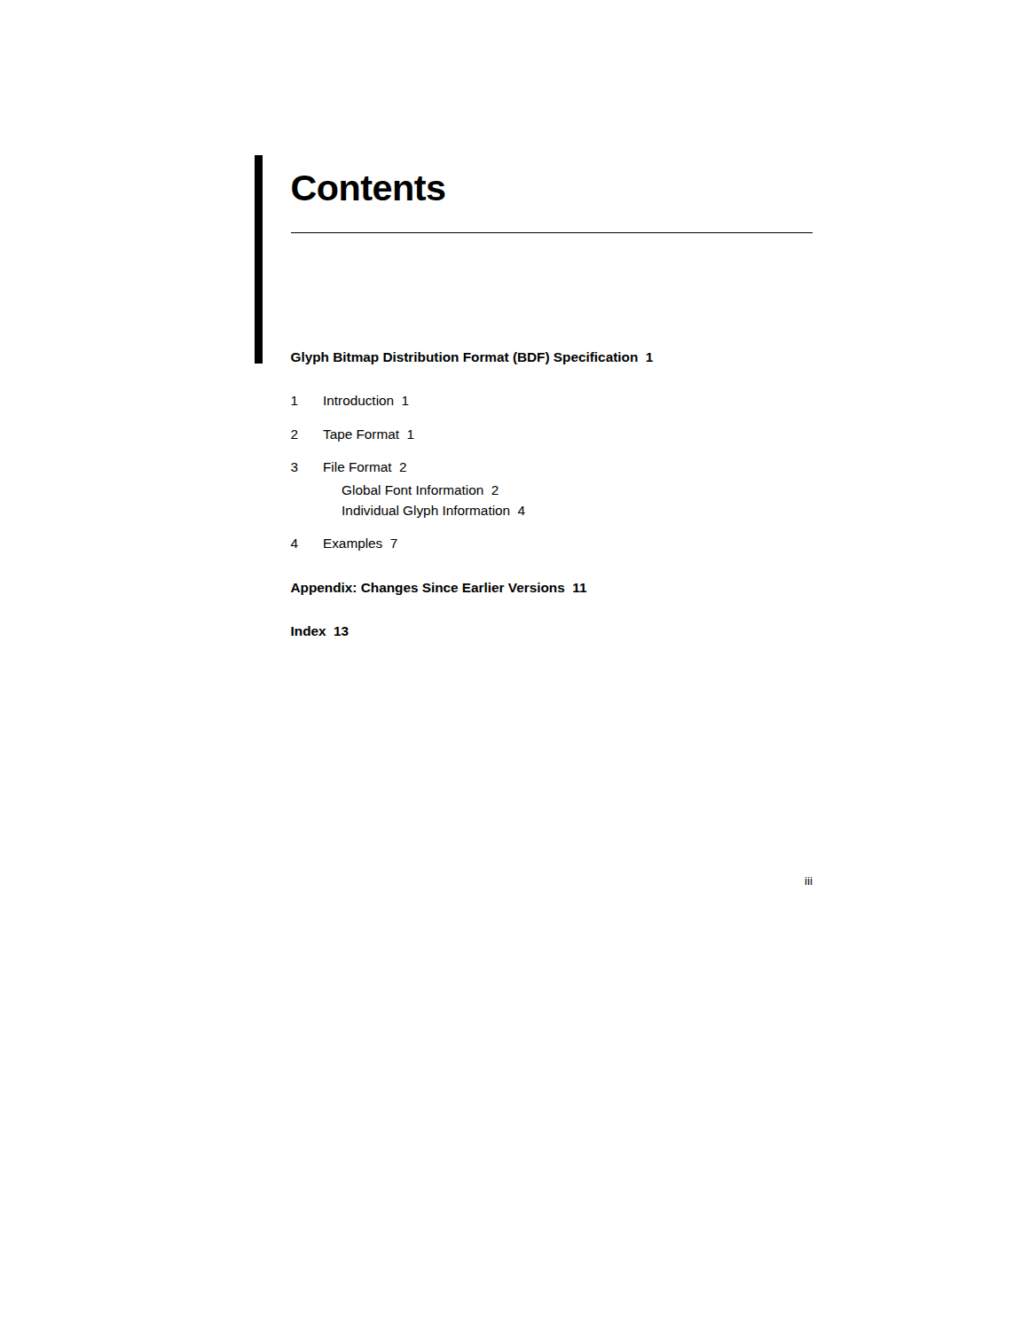Contents
Glyph Bitmap Distribution Format (BDF) Specification 1
1 Introduction 1
2 Tape Format 1
3 File Format 2
Global Font Information 2
Individual Glyph Information 4
4 Examples 7
Appendix: Changes Since Earlier Versions 11
Index 13
iii